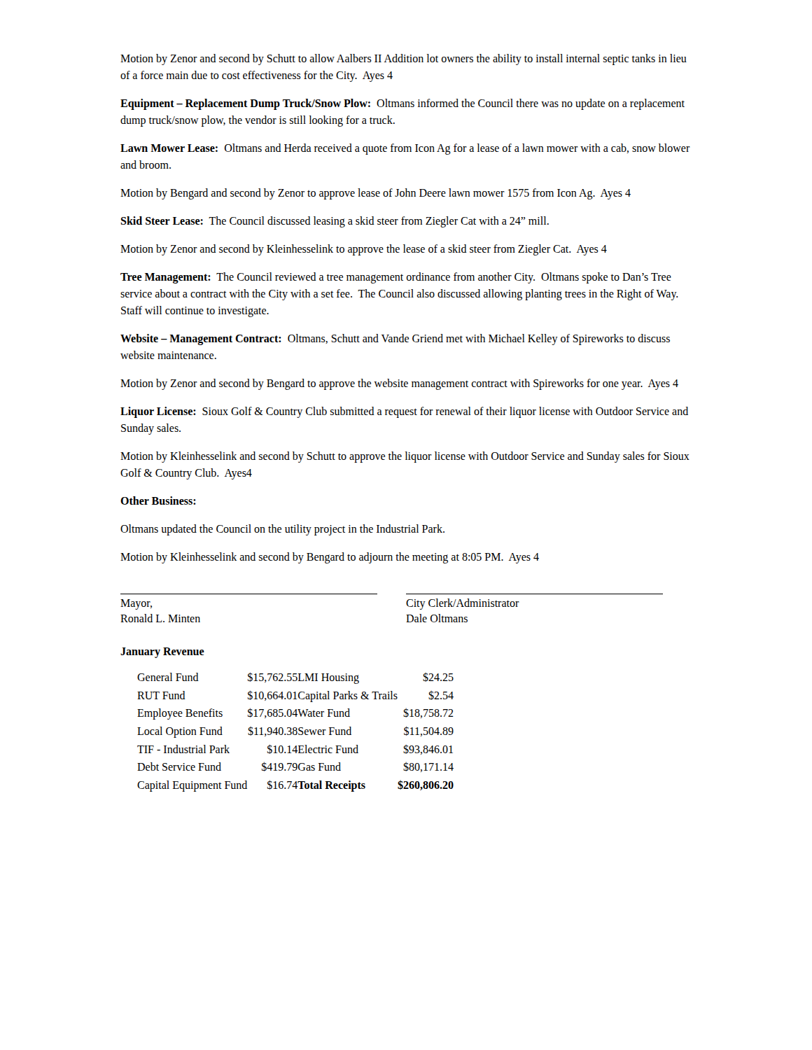Motion by Zenor and second by Schutt to allow Aalbers II Addition lot owners the ability to install internal septic tanks in lieu of a force main due to cost effectiveness for the City. Ayes 4
Equipment – Replacement Dump Truck/Snow Plow: Oltmans informed the Council there was no update on a replacement dump truck/snow plow, the vendor is still looking for a truck.
Lawn Mower Lease: Oltmans and Herda received a quote from Icon Ag for a lease of a lawn mower with a cab, snow blower and broom.
Motion by Bengard and second by Zenor to approve lease of John Deere lawn mower 1575 from Icon Ag. Ayes 4
Skid Steer Lease: The Council discussed leasing a skid steer from Ziegler Cat with a 24” mill.
Motion by Zenor and second by Kleinhesselink to approve the lease of a skid steer from Ziegler Cat. Ayes 4
Tree Management: The Council reviewed a tree management ordinance from another City. Oltmans spoke to Dan’s Tree service about a contract with the City with a set fee. The Council also discussed allowing planting trees in the Right of Way. Staff will continue to investigate.
Website – Management Contract: Oltmans, Schutt and Vande Griend met with Michael Kelley of Spireworks to discuss website maintenance.
Motion by Zenor and second by Bengard to approve the website management contract with Spireworks for one year. Ayes 4
Liquor License: Sioux Golf & Country Club submitted a request for renewal of their liquor license with Outdoor Service and Sunday sales.
Motion by Kleinhesselink and second by Schutt to approve the liquor license with Outdoor Service and Sunday sales for Sioux Golf & Country Club. Ayes4
Other Business:
Oltmans updated the Council on the utility project in the Industrial Park.
Motion by Kleinhesselink and second by Bengard to adjourn the meeting at 8:05 PM. Ayes 4
| Mayor, Ronald L. Minten | City Clerk/Administrator Dale Oltmans |
January Revenue
| General Fund | $15,762.55 | LMI Housing | $24.25 |
| RUT Fund | $10,664.01 | Capital Parks & Trails | $2.54 |
| Employee Benefits | $17,685.04 | Water Fund | $18,758.72 |
| Local Option Fund | $11,940.38 | Sewer Fund | $11,504.89 |
| TIF - Industrial Park | $10.14 | Electric Fund | $93,846.01 |
| Debt Service Fund | $419.79 | Gas Fund | $80,171.14 |
| Capital Equipment Fund | $16.74 | Total Receipts | $260,806.20 |